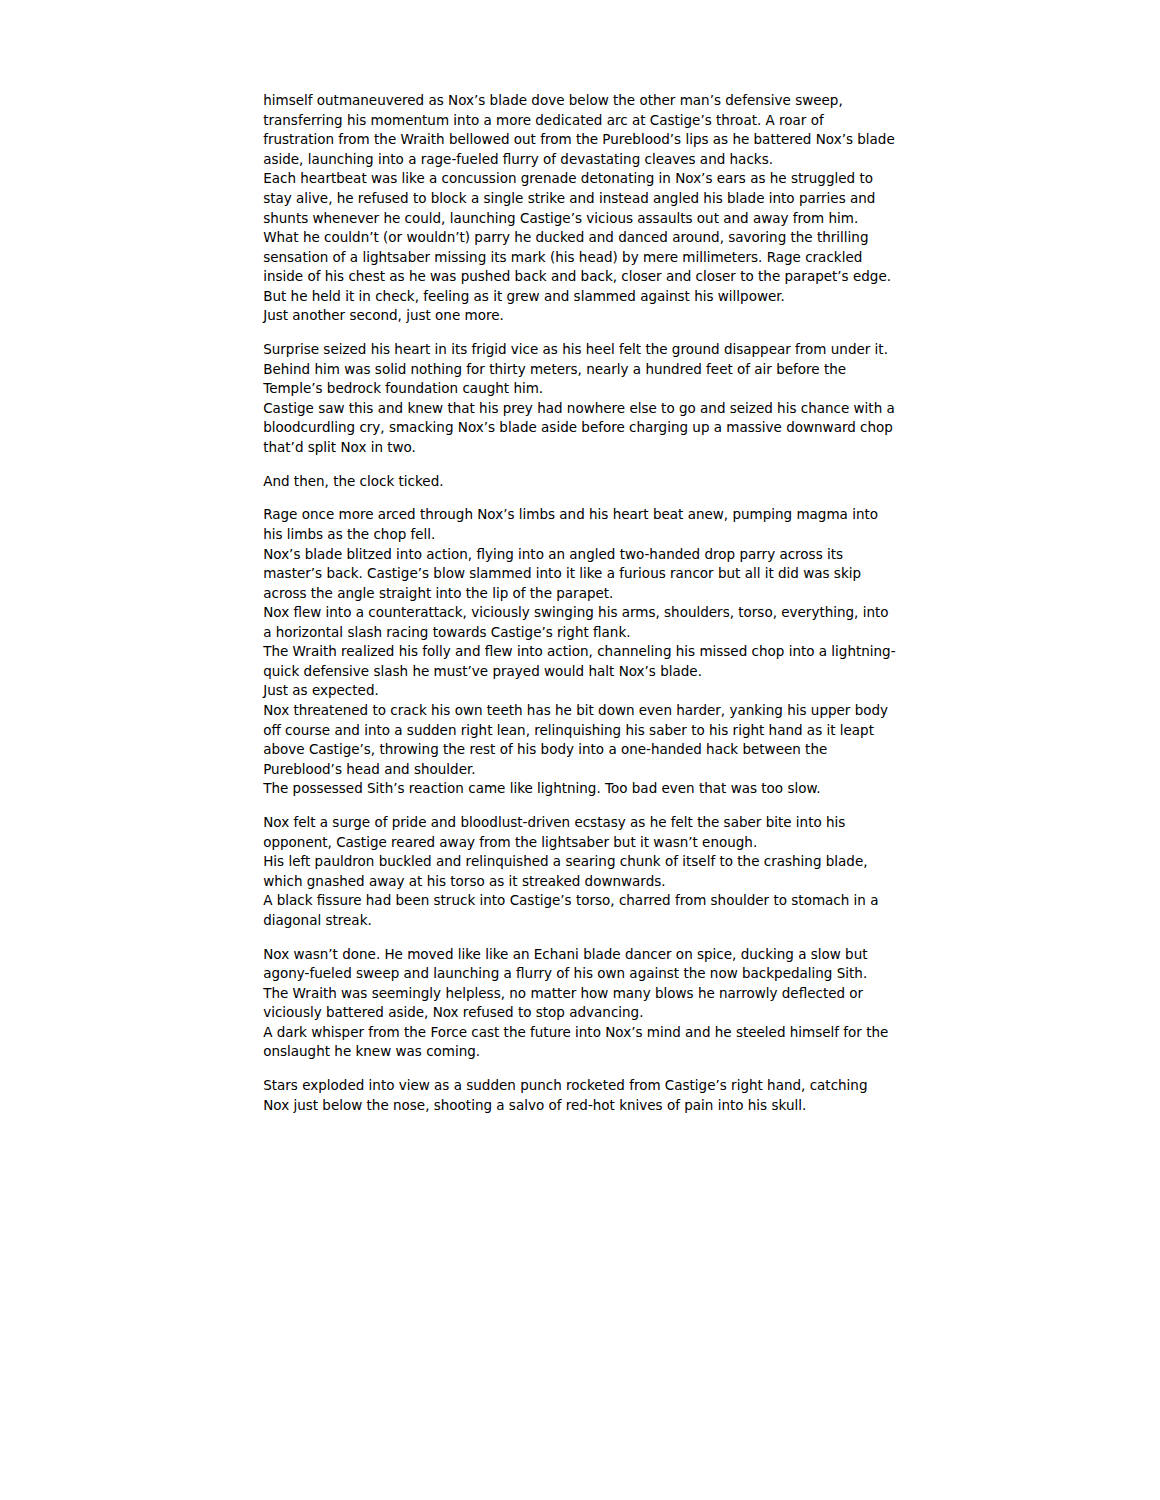himself outmaneuvered as Nox’s blade dove below the other man’s defensive sweep, transferring his momentum into a more dedicated arc at Castige’s throat. A roar of frustration from the Wraith bellowed out from the Pureblood’s lips as he battered Nox’s blade aside, launching into a rage-fueled flurry of devastating cleaves and hacks.
Each heartbeat was like a concussion grenade detonating in Nox’s ears as he struggled to stay alive, he refused to block a single strike and instead angled his blade into parries and shunts whenever he could, launching Castige’s vicious assaults out and away from him. What he couldn’t (or wouldn’t) parry he ducked and danced around, savoring the thrilling sensation of a lightsaber missing its mark (his head) by mere millimeters. Rage crackled inside of his chest as he was pushed back and back, closer and closer to the parapet’s edge.
But he held it in check, feeling as it grew and slammed against his willpower.
Just another second, just one more.
Surprise seized his heart in its frigid vice as his heel felt the ground disappear from under it.
Behind him was solid nothing for thirty meters, nearly a hundred feet of air before the Temple’s bedrock foundation caught him.
Castige saw this and knew that his prey had nowhere else to go and seized his chance with a bloodcurdling cry, smacking Nox’s blade aside before charging up a massive downward chop that’d split Nox in two.
And then, the clock ticked.
Rage once more arced through Nox’s limbs and his heart beat anew, pumping magma into his limbs as the chop fell.
Nox’s blade blitzed into action, flying into an angled two-handed drop parry across its master’s back. Castige’s blow slammed into it like a furious rancor but all it did was skip across the angle straight into the lip of the parapet.
Nox flew into a counterattack, viciously swinging his arms, shoulders, torso, everything, into a horizontal slash racing towards Castige’s right flank.
The Wraith realized his folly and flew into action, channeling his missed chop into a lightning-quick defensive slash he must’ve prayed would halt Nox’s blade.
Just as expected.
Nox threatened to crack his own teeth has he bit down even harder, yanking his upper body off course and into a sudden right lean, relinquishing his saber to his right hand as it leapt above Castige’s, throwing the rest of his body into a one-handed hack between the Pureblood’s head and shoulder.
The possessed Sith’s reaction came like lightning. Too bad even that was too slow.
Nox felt a surge of pride and bloodlust-driven ecstasy as he felt the saber bite into his opponent, Castige reared away from the lightsaber but it wasn’t enough.
His left pauldron buckled and relinquished a searing chunk of itself to the crashing blade, which gnashed away at his torso as it streaked downwards.
A black fissure had been struck into Castige’s torso, charred from shoulder to stomach in a diagonal streak.
Nox wasn’t done. He moved like like an Echani blade dancer on spice, ducking a slow but agony-fueled sweep and launching a flurry of his own against the now backpedaling Sith.
The Wraith was seemingly helpless, no matter how many blows he narrowly deflected or viciously battered aside, Nox refused to stop advancing.
A dark whisper from the Force cast the future into Nox’s mind and he steeled himself for the onslaught he knew was coming.
Stars exploded into view as a sudden punch rocketed from Castige’s right hand, catching Nox just below the nose, shooting a salvo of red-hot knives of pain into his skull.